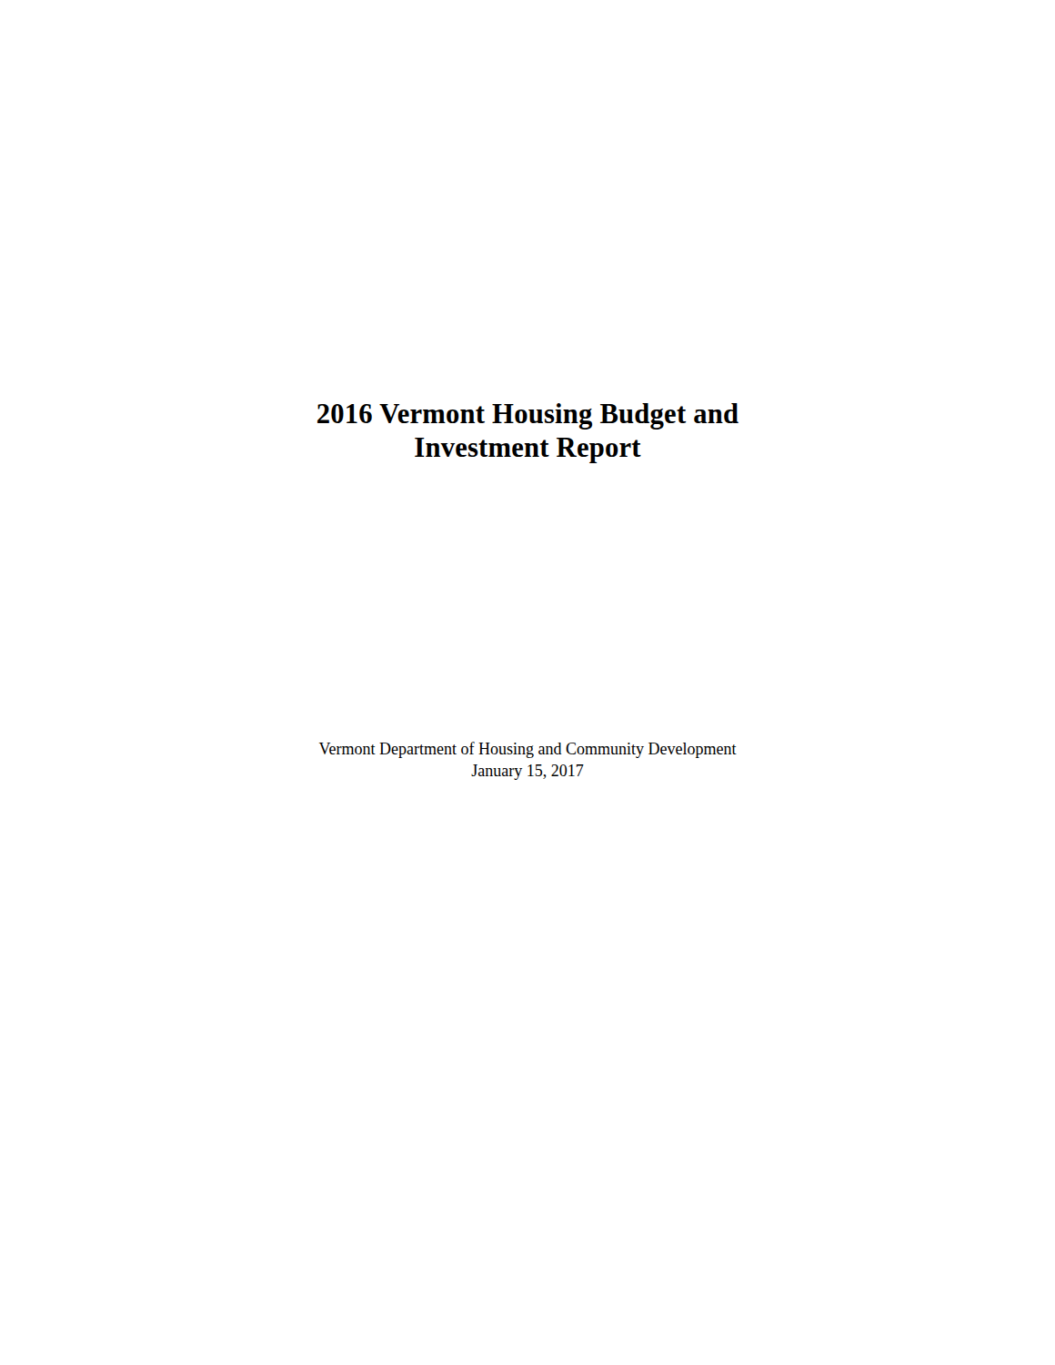2016 Vermont Housing Budget and
Investment Report
Vermont Department of Housing and Community Development
January 15, 2017